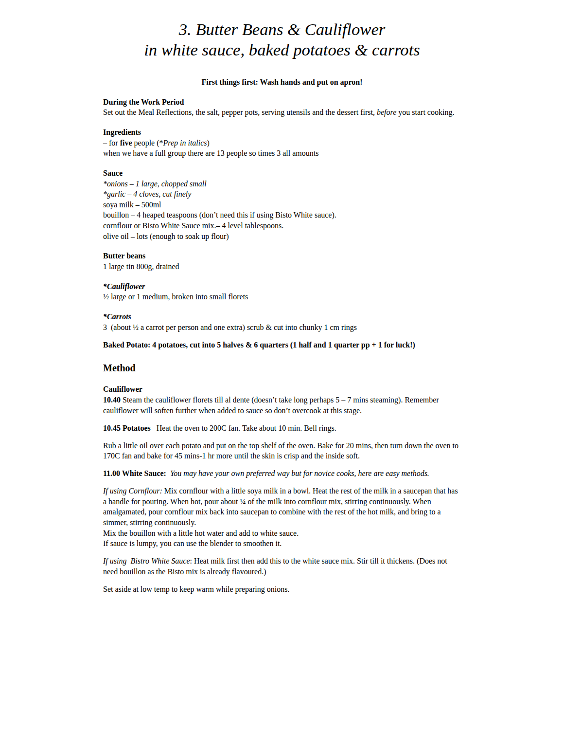3. Butter Beans & Cauliflower
in white sauce, baked potatoes & carrots
First things first: Wash hands and put on apron!
During the Work Period
Set out the Meal Reflections, the salt, pepper pots, serving utensils and the dessert first, before you start cooking.
Ingredients
– for five people (*Prep in italics)
when we have a full group there are 13 people so times 3 all amounts
Sauce
*onions – 1 large, chopped small
*garlic – 4 cloves, cut finely
soya milk – 500ml
bouillon – 4 heaped teaspoons (don’t need this if using Bisto White sauce).
cornflour or Bisto White Sauce mix.– 4 level tablespoons.
olive oil – lots (enough to soak up flour)
Butter beans
1 large tin 800g, drained
*Cauliflower
½ large or 1 medium, broken into small florets
*Carrots
3 (about ½ a carrot per person and one extra) scrub & cut into chunky 1 cm rings
Baked Potato: 4 potatoes, cut into 5 halves & 6 quarters (1 half and 1 quarter pp + 1 for luck!)
Method
Cauliflower
10.40 Steam the cauliflower florets till al dente (doesn’t take long perhaps 5 – 7 mins steaming). Remember cauliflower will soften further when added to sauce so don’t overcook at this stage.
10.45 Potatoes Heat the oven to 200C fan. Take about 10 min. Bell rings.
Rub a little oil over each potato and put on the top shelf of the oven. Bake for 20 mins, then turn down the oven to 170C fan and bake for 45 mins-1 hr more until the skin is crisp and the inside soft.
11.00 White Sauce: You may have your own preferred way but for novice cooks, here are easy methods.
If using Cornflour: Mix cornflour with a little soya milk in a bowl. Heat the rest of the milk in a saucepan that has a handle for pouring. When hot, pour about ¼ of the milk into cornflour mix, stirring continuously. When amalgamated, pour cornflour mix back into saucepan to combine with the rest of the hot milk, and bring to a simmer, stirring continuously.
Mix the bouillon with a little hot water and add to white sauce.
If sauce is lumpy, you can use the blender to smoothen it.
If using Bistro White Sauce: Heat milk first then add this to the white sauce mix. Stir till it thickens. (Does not need bouillon as the Bisto mix is already flavoured.)
Set aside at low temp to keep warm while preparing onions.